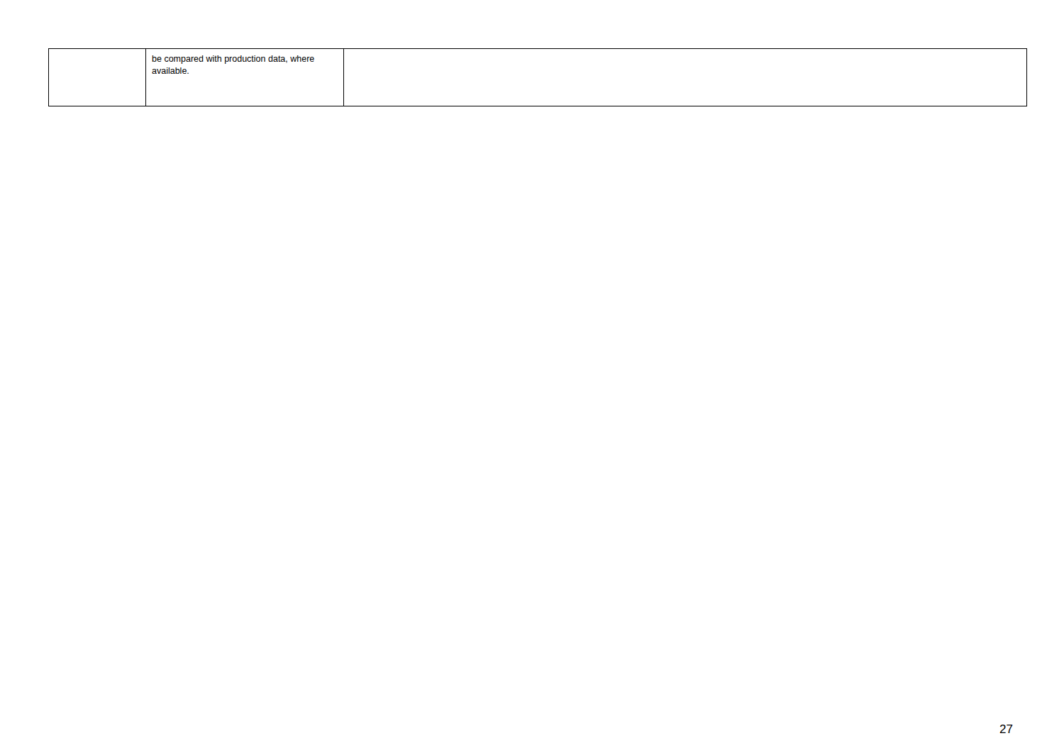| | be compared with production data, where available. | |
27